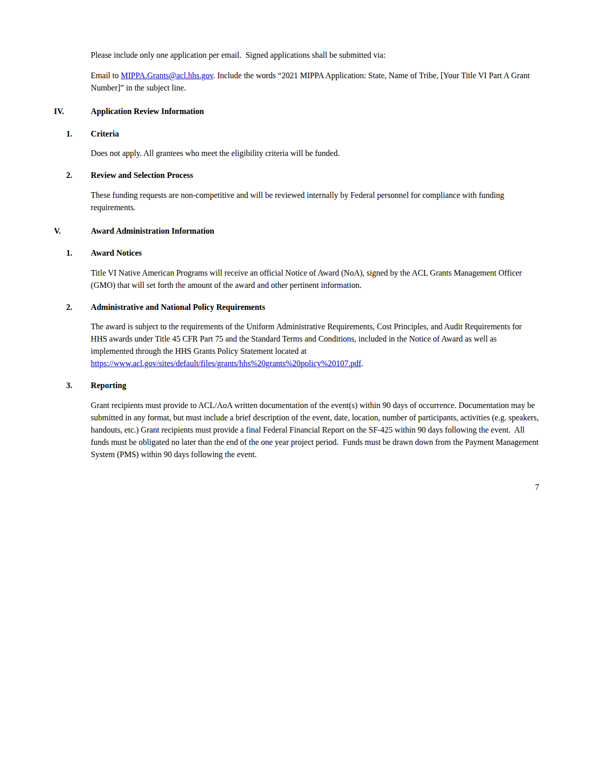Please include only one application per email. Signed applications shall be submitted via:
Email to MIPPA.Grants@acl.hhs.gov. Include the words “2021 MIPPA Application: State, Name of Tribe, [Your Title VI Part A Grant Number]” in the subject line.
IV. Application Review Information
1. Criteria
Does not apply. All grantees who meet the eligibility criteria will be funded.
2. Review and Selection Process
These funding requests are non-competitive and will be reviewed internally by Federal personnel for compliance with funding requirements.
V. Award Administration Information
1. Award Notices
Title VI Native American Programs will receive an official Notice of Award (NoA), signed by the ACL Grants Management Officer (GMO) that will set forth the amount of the award and other pertinent information.
2. Administrative and National Policy Requirements
The award is subject to the requirements of the Uniform Administrative Requirements, Cost Principles, and Audit Requirements for HHS awards under Title 45 CFR Part 75 and the Standard Terms and Conditions, included in the Notice of Award as well as implemented through the HHS Grants Policy Statement located at https://www.acl.gov/sites/default/files/grants/hhs%20grants%20policy%20107.pdf.
3. Reporting
Grant recipients must provide to ACL/AoA written documentation of the event(s) within 90 days of occurrence. Documentation may be submitted in any format, but must include a brief description of the event, date, location, number of participants, activities (e.g. speakers, handouts, etc.) Grant recipients must provide a final Federal Financial Report on the SF-425 within 90 days following the event. All funds must be obligated no later than the end of the one year project period. Funds must be drawn down from the Payment Management System (PMS) within 90 days following the event.
7